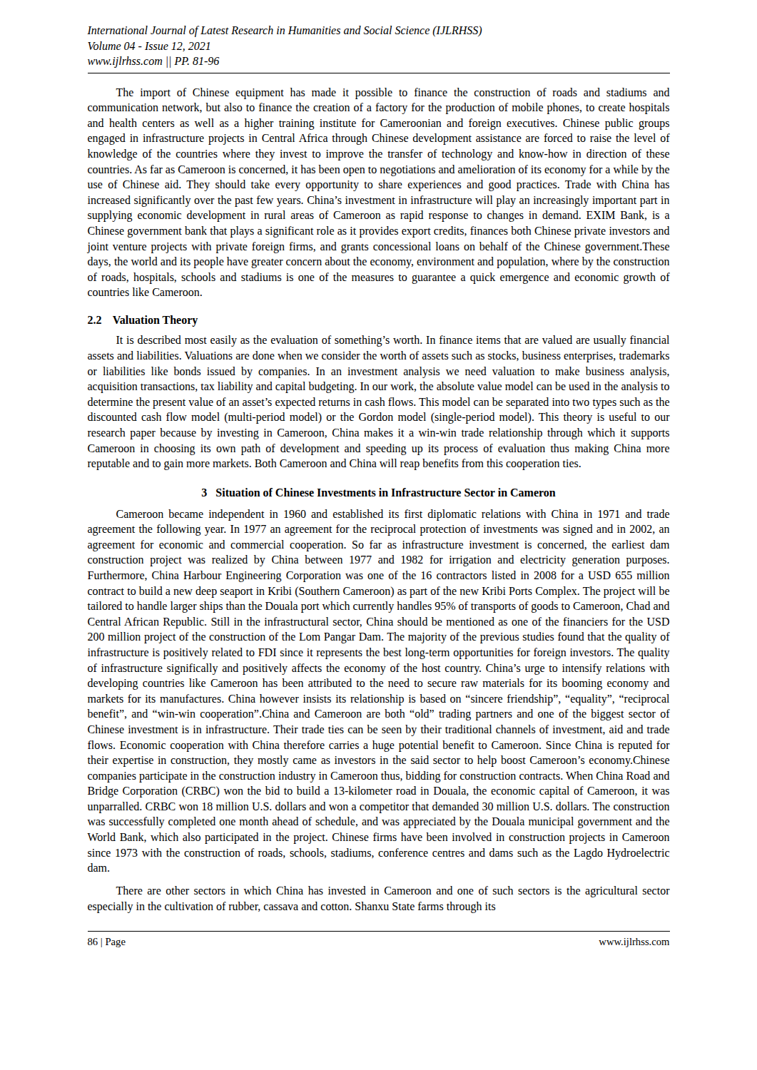International Journal of Latest Research in Humanities and Social Science (IJLRHSS) Volume 04 - Issue 12, 2021 www.ijlrhss.com || PP. 81-96
The import of Chinese equipment has made it possible to finance the construction of roads and stadiums and communication network, but also to finance the creation of a factory for the production of mobile phones, to create hospitals and health centers as well as a higher training institute for Cameroonian and foreign executives. Chinese public groups engaged in infrastructure projects in Central Africa through Chinese development assistance are forced to raise the level of knowledge of the countries where they invest to improve the transfer of technology and know-how in direction of these countries. As far as Cameroon is concerned, it has been open to negotiations and amelioration of its economy for a while by the use of Chinese aid. They should take every opportunity to share experiences and good practices. Trade with China has increased significantly over the past few years. China’s investment in infrastructure will play an increasingly important part in supplying economic development in rural areas of Cameroon as rapid response to changes in demand. EXIM Bank, is a Chinese government bank that plays a significant role as it provides export credits, finances both Chinese private investors and joint venture projects with private foreign firms, and grants concessional loans on behalf of the Chinese government.These days, the world and its people have greater concern about the economy, environment and population, where by the construction of roads, hospitals, schools and stadiums is one of the measures to guarantee a quick emergence and economic growth of countries like Cameroon.
2.2 Valuation Theory
It is described most easily as the evaluation of something’s worth. In finance items that are valued are usually financial assets and liabilities. Valuations are done when we consider the worth of assets such as stocks, business enterprises, trademarks or liabilities like bonds issued by companies. In an investment analysis we need valuation to make business analysis, acquisition transactions, tax liability and capital budgeting. In our work, the absolute value model can be used in the analysis to determine the present value of an asset’s expected returns in cash flows. This model can be separated into two types such as the discounted cash flow model (multi-period model) or the Gordon model (single-period model). This theory is useful to our research paper because by investing in Cameroon, China makes it a win-win trade relationship through which it supports Cameroon in choosing its own path of development and speeding up its process of evaluation thus making China more reputable and to gain more markets. Both Cameroon and China will reap benefits from this cooperation ties.
3 Situation of Chinese Investments in Infrastructure Sector in Cameron
Cameroon became independent in 1960 and established its first diplomatic relations with China in 1971 and trade agreement the following year. In 1977 an agreement for the reciprocal protection of investments was signed and in 2002, an agreement for economic and commercial cooperation. So far as infrastructure investment is concerned, the earliest dam construction project was realized by China between 1977 and 1982 for irrigation and electricity generation purposes. Furthermore, China Harbour Engineering Corporation was one of the 16 contractors listed in 2008 for a USD 655 million contract to build a new deep seaport in Kribi (Southern Cameroon) as part of the new Kribi Ports Complex. The project will be tailored to handle larger ships than the Douala port which currently handles 95% of transports of goods to Cameroon, Chad and Central African Republic. Still in the infrastructural sector, China should be mentioned as one of the financiers for the USD 200 million project of the construction of the Lom Pangar Dam. The majority of the previous studies found that the quality of infrastructure is positively related to FDI since it represents the best long-term opportunities for foreign investors. The quality of infrastructure significally and positively affects the economy of the host country. China’s urge to intensify relations with developing countries like Cameroon has been attributed to the need to secure raw materials for its booming economy and markets for its manufactures. China however insists its relationship is based on “sincere friendship”, “equality”, “reciprocal benefit”, and “win-win cooperation”.China and Cameroon are both “old” trading partners and one of the biggest sector of Chinese investment is in infrastructure. Their trade ties can be seen by their traditional channels of investment, aid and trade flows. Economic cooperation with China therefore carries a huge potential benefit to Cameroon. Since China is reputed for their expertise in construction, they mostly came as investors in the said sector to help boost Cameroon’s economy.Chinese companies participate in the construction industry in Cameroon thus, bidding for construction contracts. When China Road and Bridge Corporation (CRBC) won the bid to build a 13-kilometer road in Douala, the economic capital of Cameroon, it was unparralled. CRBC won 18 million U.S. dollars and won a competitor that demanded 30 million U.S. dollars. The construction was successfully completed one month ahead of schedule, and was appreciated by the Douala municipal government and the World Bank, which also participated in the project. Chinese firms have been involved in construction projects in Cameroon since 1973 with the construction of roads, schools, stadiums, conference centres and dams such as the Lagdo Hydroelectric dam.
There are other sectors in which China has invested in Cameroon and one of such sectors is the agricultural sector especially in the cultivation of rubber, cassava and cotton. Shanxu State farms through its
86 | Page www.ijlrhss.com